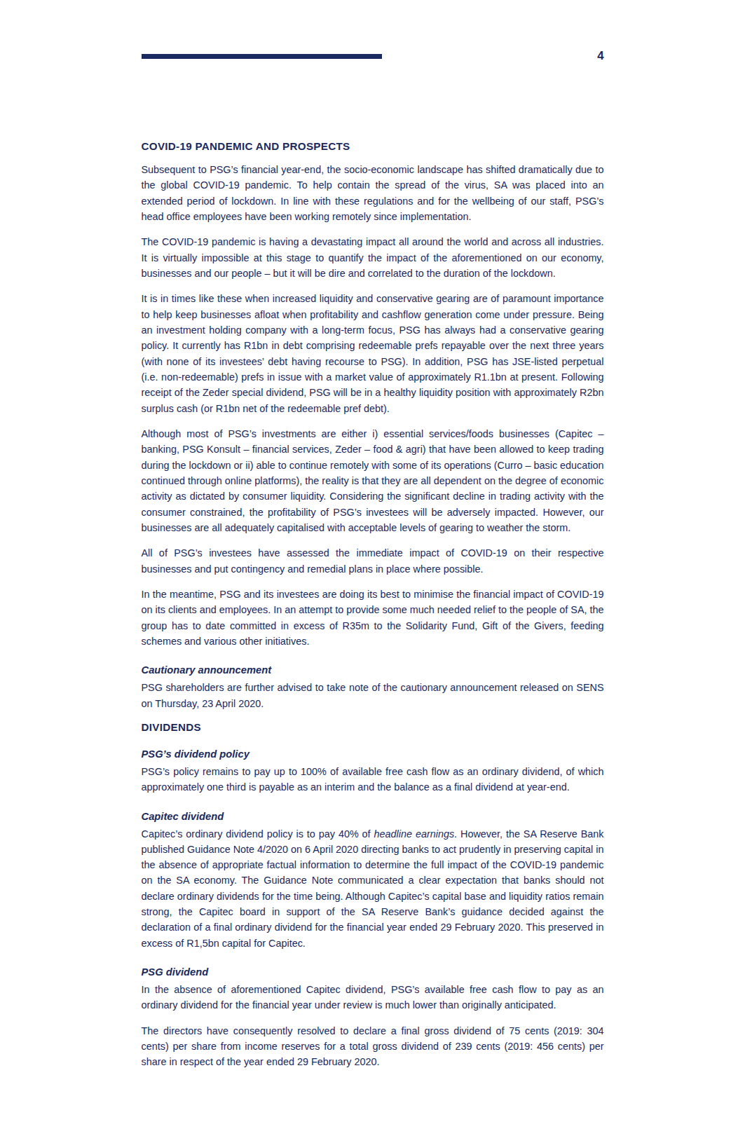4
COVID-19 PANDEMIC AND PROSPECTS
Subsequent to PSG’s financial year-end, the socio-economic landscape has shifted dramatically due to the global COVID-19 pandemic. To help contain the spread of the virus, SA was placed into an extended period of lockdown. In line with these regulations and for the wellbeing of our staff, PSG’s head office employees have been working remotely since implementation.
The COVID-19 pandemic is having a devastating impact all around the world and across all industries. It is virtually impossible at this stage to quantify the impact of the aforementioned on our economy, businesses and our people – but it will be dire and correlated to the duration of the lockdown.
It is in times like these when increased liquidity and conservative gearing are of paramount importance to help keep businesses afloat when profitability and cashflow generation come under pressure. Being an investment holding company with a long-term focus, PSG has always had a conservative gearing policy. It currently has R1bn in debt comprising redeemable prefs repayable over the next three years (with none of its investees’ debt having recourse to PSG). In addition, PSG has JSE-listed perpetual (i.e. non-redeemable) prefs in issue with a market value of approximately R1.1bn at present. Following receipt of the Zeder special dividend, PSG will be in a healthy liquidity position with approximately R2bn surplus cash (or R1bn net of the redeemable pref debt).
Although most of PSG’s investments are either i) essential services/foods businesses (Capitec – banking, PSG Konsult – financial services, Zeder – food & agri) that have been allowed to keep trading during the lockdown or ii) able to continue remotely with some of its operations (Curro – basic education continued through online platforms), the reality is that they are all dependent on the degree of economic activity as dictated by consumer liquidity. Considering the significant decline in trading activity with the consumer constrained, the profitability of PSG’s investees will be adversely impacted. However, our businesses are all adequately capitalised with acceptable levels of gearing to weather the storm.
All of PSG’s investees have assessed the immediate impact of COVID-19 on their respective businesses and put contingency and remedial plans in place where possible.
In the meantime, PSG and its investees are doing its best to minimise the financial impact of COVID-19 on its clients and employees. In an attempt to provide some much needed relief to the people of SA, the group has to date committed in excess of R35m to the Solidarity Fund, Gift of the Givers, feeding schemes and various other initiatives.
Cautionary announcement
PSG shareholders are further advised to take note of the cautionary announcement released on SENS on Thursday, 23 April 2020.
DIVIDENDS
PSG’s dividend policy
PSG’s policy remains to pay up to 100% of available free cash flow as an ordinary dividend, of which approximately one third is payable as an interim and the balance as a final dividend at year-end.
Capitec dividend
Capitec’s ordinary dividend policy is to pay 40% of headline earnings. However, the SA Reserve Bank published Guidance Note 4/2020 on 6 April 2020 directing banks to act prudently in preserving capital in the absence of appropriate factual information to determine the full impact of the COVID-19 pandemic on the SA economy. The Guidance Note communicated a clear expectation that banks should not declare ordinary dividends for the time being. Although Capitec’s capital base and liquidity ratios remain strong, the Capitec board in support of the SA Reserve Bank’s guidance decided against the declaration of a final ordinary dividend for the financial year ended 29 February 2020. This preserved in excess of R1,5bn capital for Capitec.
PSG dividend
In the absence of aforementioned Capitec dividend, PSG’s available free cash flow to pay as an ordinary dividend for the financial year under review is much lower than originally anticipated.
The directors have consequently resolved to declare a final gross dividend of 75 cents (2019: 304 cents) per share from income reserves for a total gross dividend of 239 cents (2019: 456 cents) per share in respect of the year ended 29 February 2020.